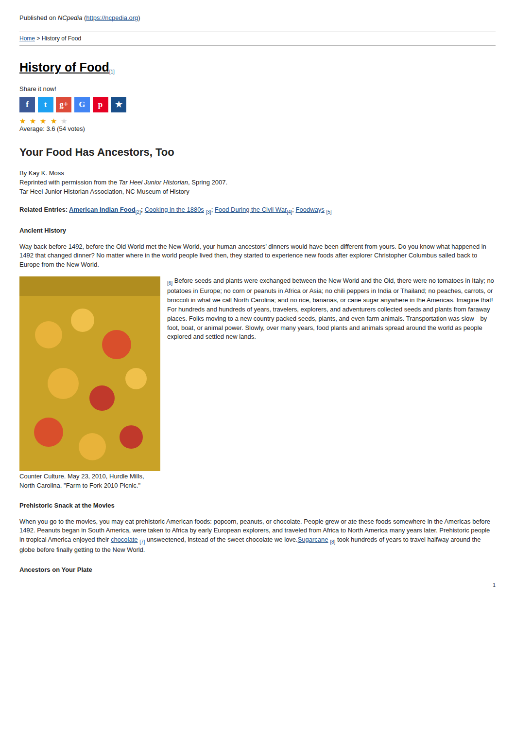Published on NCpedia (https://ncpedia.org)
Home > History of Food
History of Food
[1]
Share it now!
f t g+ G p ★
★ ★ ★ ★ ★
Average: 3.6 (54 votes)
Your Food Has Ancestors, Too
By Kay K. Moss
Reprinted with permission from the Tar Heel Junior Historian, Spring 2007.
Tar Heel Junior Historian Association, NC Museum of History
Related Entries: American Indian Food[2]; Cooking in the 1880s [3]; Food During the Civil War[4]; Foodways [5]
Ancient History
Way back before 1492, before the Old World met the New World, your human ancestors’ dinners would have been different from yours. Do you know what happened in 1492 that changed dinner? No matter where in the world people lived then, they started to experience new foods after explorer Christopher Columbus sailed back to Europe from the New World.
Counter Culture. May 23, 2010, Hurdle Mills, North Carolina. "Farm to Fork 2010 Picnic."
[6] Before seeds and plants were exchanged between the New World and the Old, there were no tomatoes in Italy; no potatoes in Europe; no corn or peanuts in Africa or Asia; no chili peppers in India or Thailand; no peaches, carrots, or broccoli in what we call North Carolina; and no rice, bananas, or cane sugar anywhere in the Americas. Imagine that! For hundreds and hundreds of years, travelers, explorers, and adventurers collected seeds and plants from faraway places. Folks moving to a new country packed seeds, plants, and even farm animals. Transportation was slow—by foot, boat, or animal power. Slowly, over many years, food plants and animals spread around the world as people explored and settled new lands.
Prehistoric Snack at the Movies
When you go to the movies, you may eat prehistoric American foods: popcorn, peanuts, or chocolate. People grew or ate these foods somewhere in the Americas before 1492. Peanuts began in South America, were taken to Africa by early European explorers, and traveled from Africa to North America many years later. Prehistoric people in tropical America enjoyed their chocolate [7] unsweetened, instead of the sweet chocolate we love.Sugarcane [8] took hundreds of years to travel halfway around the globe before finally getting to the New World.
Ancestors on Your Plate
1